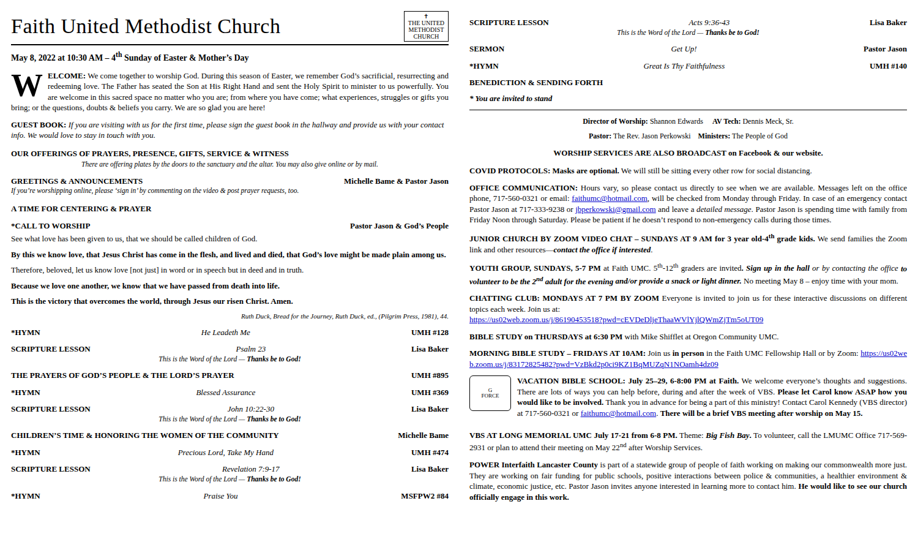Faith United Methodist Church
✝
THE UNITED
METHODIST
CHURCH
May 8, 2022 at 10:30 AM – 4th Sunday of Easter & Mother’s Day
WELCOME: We come together to worship God. During this season of Easter, we remember God’s sacrificial, resurrecting and redeeming love. The Father has seated the Son at His Right Hand and sent the Holy Spirit to minister to us powerfully. You are welcome in this sacred space no matter who you are; from where you have come; what experiences, struggles or gifts you bring; or the questions, doubts & beliefs you carry. We are so glad you are here!
GUEST BOOK: If you are visiting with us for the first time, please sign the guest book in the hallway and provide us with your contact info. We would love to stay in touch with you.
Our Offerings of Prayers, Presence, Gifts, Service & Witness
There are offering plates by the doors to the sanctuary and the altar. You may also give online or by mail.
GREETINGS & ANNOUNCEMENTS Michelle Bame & Pastor Jason
If you’re worshipping online, please ‘sign in’ by commenting on the video & post prayer requests, too.
A Time for Centering & Prayer
*CALL TO WORSHIP Pastor Jason & God’s People
See what love has been given to us, that we should be called children of God.
By this we know love, that Jesus Christ has come in the flesh, and lived and died, that God’s love might be made plain among us.
Therefore, beloved, let us know love [not just] in word or in speech but in deed and in truth.
Because we love one another, we know that we have passed from death into life.
This is the victory that overcomes the world, through Jesus our risen Christ. Amen.
Ruth Duck, Bread for the Journey, Ruth Duck, ed., (Pilgrim Press, 1981), 44.
*HYMN He Leadeth Me UMH #128
SCRIPTURE LESSON Psalm 23 Lisa Baker
This is the Word of the Lord — Thanks be to God!
THE PRAYERS OF GOD’S PEOPLE & THE LORD’S PRAYER UMH #895
*HYMN Blessed Assurance UMH #369
SCRIPTURE LESSON John 10:22-30 Lisa Baker
This is the Word of the Lord — Thanks be to God!
CHILDREN’S TIME & HONORING THE WOMEN OF THE COMMUNITY Michelle Bame
*HYMN Precious Lord, Take My Hand UMH #474
SCRIPTURE LESSON Revelation 7:9-17 Lisa Baker
This is the Word of the Lord — Thanks be to God!
*HYMN Praise You MSFPW2 #84
SCRIPTURE LESSON Acts 9:36-43 Lisa Baker
This is the Word of the Lord — Thanks be to God!
SERMON Get Up! Pastor Jason
*HYMN Great Is Thy Faithfulness UMH #140
BENEDICTION & SENDING FORTH
* You are invited to stand
Director of Worship: Shannon Edwards AV Tech: Dennis Meck, Sr.
Pastor: The Rev. Jason Perkowski Ministers: The People of God
WORSHIP SERVICES ARE ALSO BROADCAST on Facebook & our website.
COVID PROTOCOLS: Masks are optional. We will still be sitting every other row for social distancing.
OFFICE COMMUNICATION: Hours vary, so please contact us directly to see when we are available. Messages left on the office phone, 717-560-0321 or email: faithumc@hotmail.com, will be checked from Monday through Friday. In case of an emergency contact Pastor Jason at 717-333-9238 or jbperkowski@gmail.com and leave a detailed message. Pastor Jason is spending time with family from Friday Noon through Saturday. Please be patient if he doesn’t respond to non-emergency calls during those times.
JUNIOR CHURCH BY ZOOM VIDEO CHAT – SUNDAYS AT 9 AM for 3 year old-4th grade kids. We send families the Zoom link and other resources—contact the office if interested.
YOUTH GROUP, SUNDAYS, 5-7 PM at Faith UMC. 5th-12th graders are invited. Sign up in the hall or by contacting the office to volunteer to be the 2nd adult for the evening and/or provide a snack or light dinner. No meeting May 8 – enjoy time with your mom.
CHATTING CLUB: MONDAYS AT 7 PM BY ZOOM Everyone is invited to join us for these interactive discussions on different topics each week. Join us at:
https://us02web.zoom.us/j/86190453518?pwd=cEVDeDljeThaaWVlYjlQWmZjTm5oUT09
BIBLE STUDY on THURSDAYS at 6:30 PM with Mike Shifflet at Oregon Community UMC.
MORNING BIBLE STUDY – FRIDAYS AT 10AM: Join us in person in the Faith UMC Fellowship Hall or by Zoom: https://us02web.zoom.us/j/83172825482?pwd=VzBkd2p0ci9KZ1BqMUZqN1NOamh4dz09
G
FORCE
VACATION BIBLE SCHOOL: July 25–29, 6-8:00 PM at Faith. We welcome everyone’s thoughts and suggestions. There are lots of ways you can help before, during and after the week of VBS. Please let Carol know ASAP how you would like to be involved. Thank you in advance for being a part of this ministry! Contact Carol Kennedy (VBS director) at 717-560-0321 or faithumc@hotmail.com. There will be a brief VBS meeting after worship on May 15.
VBS AT LONG MEMORIAL UMC July 17-21 from 6-8 PM. Theme: Big Fish Bay. To volunteer, call the LMUMC Office 717-569-2931 or plan to attend their meeting on May 22nd after Worship Services.
POWER Interfaith Lancaster County is part of a statewide group of people of faith working on making our commonwealth more just. They are working on fair funding for public schools, positive interactions between police & communities, a healthier environment & climate, economic justice, etc. Pastor Jason invites anyone interested in learning more to contact him. He would like to see our church officially engage in this work.